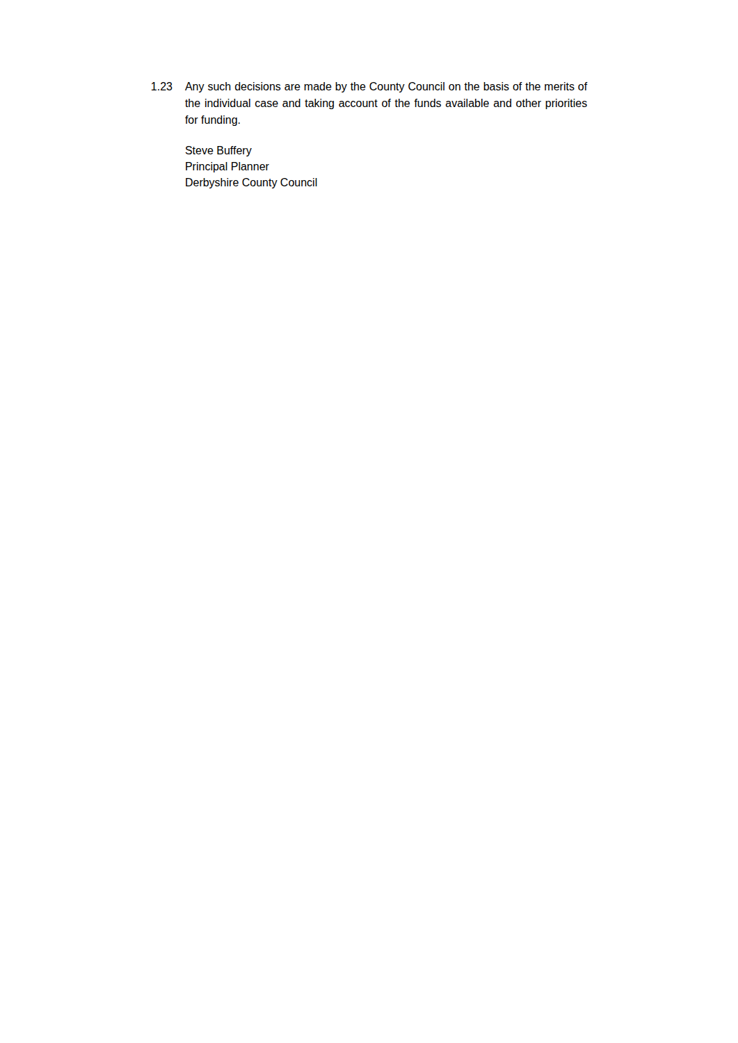1.23
Any such decisions are made by the County Council on the basis of the merits of the individual case and taking account of the funds available and other priorities for funding.
Steve Buffery
Principal Planner
Derbyshire County Council